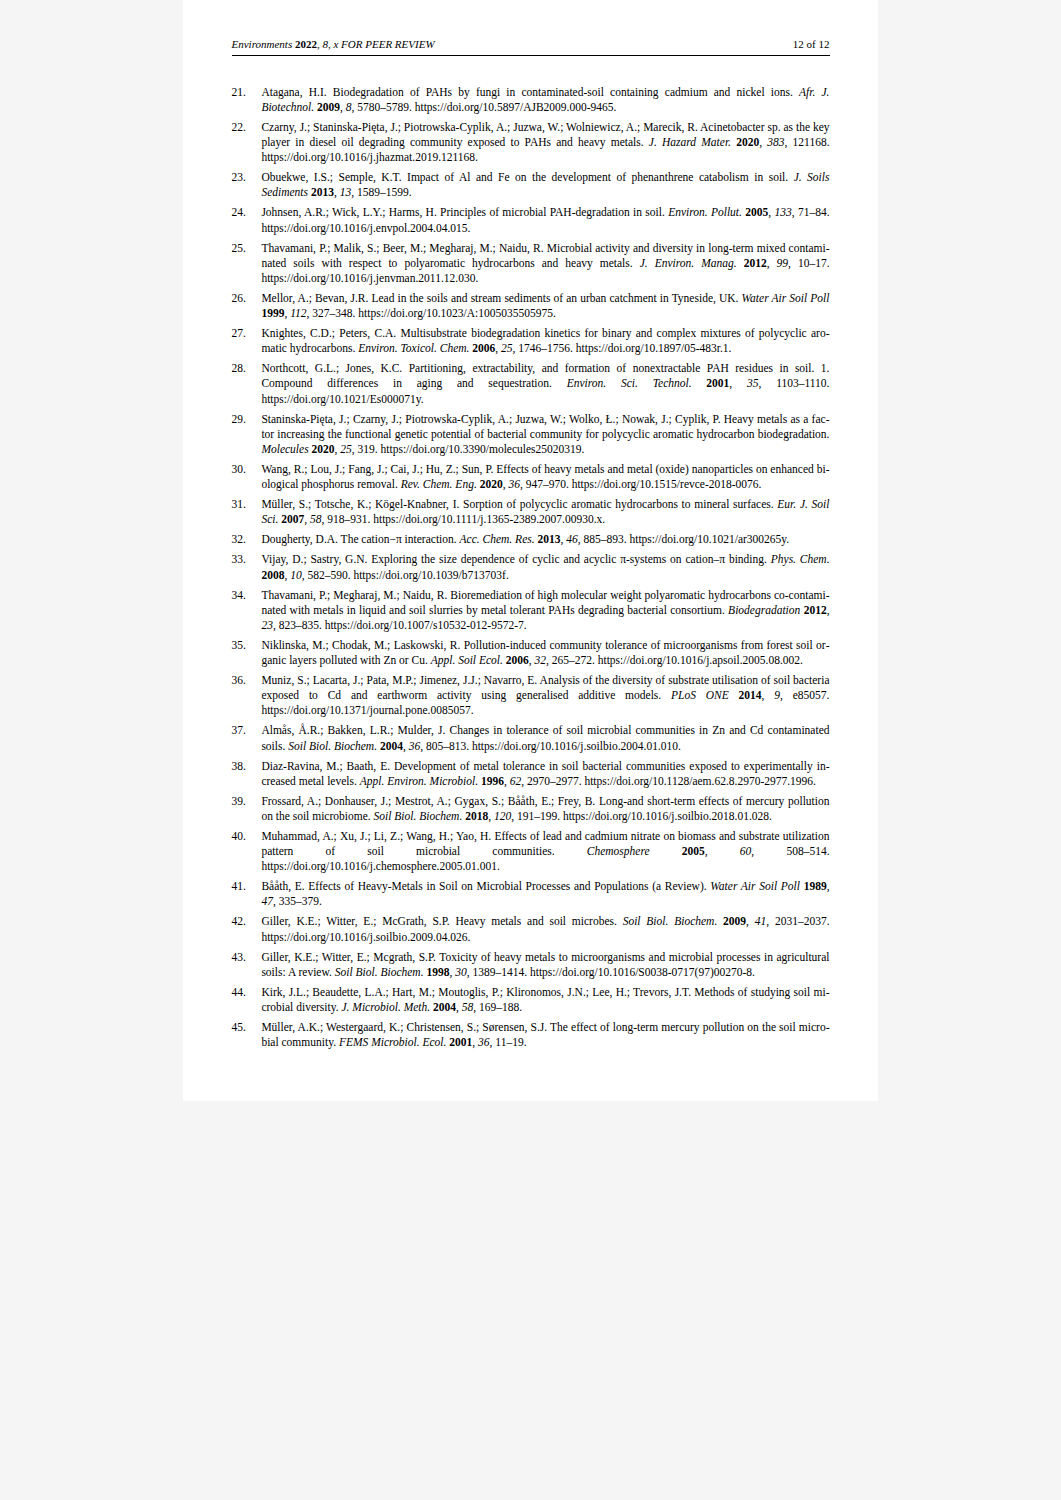Environments 2022, 8, x FOR PEER REVIEW
12 of 12
21. Atagana, H.I. Biodegradation of PAHs by fungi in contaminated-soil containing cadmium and nickel ions. Afr. J. Biotechnol. 2009, 8, 5780–5789. https://doi.org/10.5897/AJB2009.000-9465.
22. Czarny, J.; Staninska-Pięta, J.; Piotrowska-Cyplik, A.; Juzwa, W.; Wolniewicz, A.; Marecik, R. Acinetobacter sp. as the key player in diesel oil degrading community exposed to PAHs and heavy metals. J. Hazard Mater. 2020, 383, 121168. https://doi.org/10.1016/j.jhazmat.2019.121168.
23. Obuekwe, I.S.; Semple, K.T. Impact of Al and Fe on the development of phenanthrene catabolism in soil. J. Soils Sediments 2013, 13, 1589–1599.
24. Johnsen, A.R.; Wick, L.Y.; Harms, H. Principles of microbial PAH-degradation in soil. Environ. Pollut. 2005, 133, 71–84. https://doi.org/10.1016/j.envpol.2004.04.015.
25. Thavamani, P.; Malik, S.; Beer, M.; Megharaj, M.; Naidu, R. Microbial activity and diversity in long-term mixed contaminated soils with respect to polyaromatic hydrocarbons and heavy metals. J. Environ. Manag. 2012, 99, 10–17. https://doi.org/10.1016/j.jenvman.2011.12.030.
26. Mellor, A.; Bevan, J.R. Lead in the soils and stream sediments of an urban catchment in Tyneside, UK. Water Air Soil Poll 1999, 112, 327–348. https://doi.org/10.1023/A:1005035505975.
27. Knightes, C.D.; Peters, C.A. Multisubstrate biodegradation kinetics for binary and complex mixtures of polycyclic aromatic hydrocarbons. Environ. Toxicol. Chem. 2006, 25, 1746–1756. https://doi.org/10.1897/05-483r.1.
28. Northcott, G.L.; Jones, K.C. Partitioning, extractability, and formation of nonextractable PAH residues in soil. 1. Compound differences in aging and sequestration. Environ. Sci. Technol. 2001, 35, 1103–1110. https://doi.org/10.1021/Es000071y.
29. Staninska-Pięta, J.; Czarny, J.; Piotrowska-Cyplik, A.; Juzwa, W.; Wolko, Ł.; Nowak, J.; Cyplik, P. Heavy metals as a factor increasing the functional genetic potential of bacterial community for polycyclic aromatic hydrocarbon biodegradation. Molecules 2020, 25, 319. https://doi.org/10.3390/molecules25020319.
30. Wang, R.; Lou, J.; Fang, J.; Cai, J.; Hu, Z.; Sun, P. Effects of heavy metals and metal (oxide) nanoparticles on enhanced biological phosphorus removal. Rev. Chem. Eng. 2020, 36, 947–970. https://doi.org/10.1515/revce-2018-0076.
31. Müller, S.; Totsche, K.; Kögel-Knabner, I. Sorption of polycyclic aromatic hydrocarbons to mineral surfaces. Eur. J. Soil Sci. 2007, 58, 918–931. https://doi.org/10.1111/j.1365-2389.2007.00930.x.
32. Dougherty, D.A. The cation−π interaction. Acc. Chem. Res. 2013, 46, 885–893. https://doi.org/10.1021/ar300265y.
33. Vijay, D.; Sastry, G.N. Exploring the size dependence of cyclic and acyclic π-systems on cation–π binding. Phys. Chem. 2008, 10, 582–590. https://doi.org/10.1039/b713703f.
34. Thavamani, P.; Megharaj, M.; Naidu, R. Bioremediation of high molecular weight polyaromatic hydrocarbons co-contaminated with metals in liquid and soil slurries by metal tolerant PAHs degrading bacterial consortium. Biodegradation 2012, 23, 823–835. https://doi.org/10.1007/s10532-012-9572-7.
35. Niklinska, M.; Chodak, M.; Laskowski, R. Pollution-induced community tolerance of microorganisms from forest soil organic layers polluted with Zn or Cu. Appl. Soil Ecol. 2006, 32, 265–272. https://doi.org/10.1016/j.apsoil.2005.08.002.
36. Muniz, S.; Lacarta, J.; Pata, M.P.; Jimenez, J.J.; Navarro, E. Analysis of the diversity of substrate utilisation of soil bacteria exposed to Cd and earthworm activity using generalised additive models. PLoS ONE 2014, 9, e85057. https://doi.org/10.1371/journal.pone.0085057.
37. Almås, Å.R.; Bakken, L.R.; Mulder, J. Changes in tolerance of soil microbial communities in Zn and Cd contaminated soils. Soil Biol. Biochem. 2004, 36, 805–813. https://doi.org/10.1016/j.soilbio.2004.01.010.
38. Diaz-Ravina, M.; Baath, E. Development of metal tolerance in soil bacterial communities exposed to experimentally increased metal levels. Appl. Environ. Microbiol. 1996, 62, 2970–2977. https://doi.org/10.1128/aem.62.8.2970-2977.1996.
39. Frossard, A.; Donhauser, J.; Mestrot, A.; Gygax, S.; Bååth, E.; Frey, B. Long-and short-term effects of mercury pollution on the soil microbiome. Soil Biol. Biochem. 2018, 120, 191–199. https://doi.org/10.1016/j.soilbio.2018.01.028.
40. Muhammad, A.; Xu, J.; Li, Z.; Wang, H.; Yao, H. Effects of lead and cadmium nitrate on biomass and substrate utilization pattern of soil microbial communities. Chemosphere 2005, 60, 508–514. https://doi.org/10.1016/j.chemosphere.2005.01.001.
41. Bååth, E. Effects of Heavy-Metals in Soil on Microbial Processes and Populations (a Review). Water Air Soil Poll 1989, 47, 335–379.
42. Giller, K.E.; Witter, E.; McGrath, S.P. Heavy metals and soil microbes. Soil Biol. Biochem. 2009, 41, 2031–2037. https://doi.org/10.1016/j.soilbio.2009.04.026.
43. Giller, K.E.; Witter, E.; Mcgrath, S.P. Toxicity of heavy metals to microorganisms and microbial processes in agricultural soils: A review. Soil Biol. Biochem. 1998, 30, 1389–1414. https://doi.org/10.1016/S0038-0717(97)00270-8.
44. Kirk, J.L.; Beaudette, L.A.; Hart, M.; Moutoglis, P.; Klironomos, J.N.; Lee, H.; Trevors, J.T. Methods of studying soil microbial diversity. J. Microbiol. Meth. 2004, 58, 169–188.
45. Müller, A.K.; Westergaard, K.; Christensen, S.; Sørensen, S.J. The effect of long-term mercury pollution on the soil microbial community. FEMS Microbiol. Ecol. 2001, 36, 11–19.